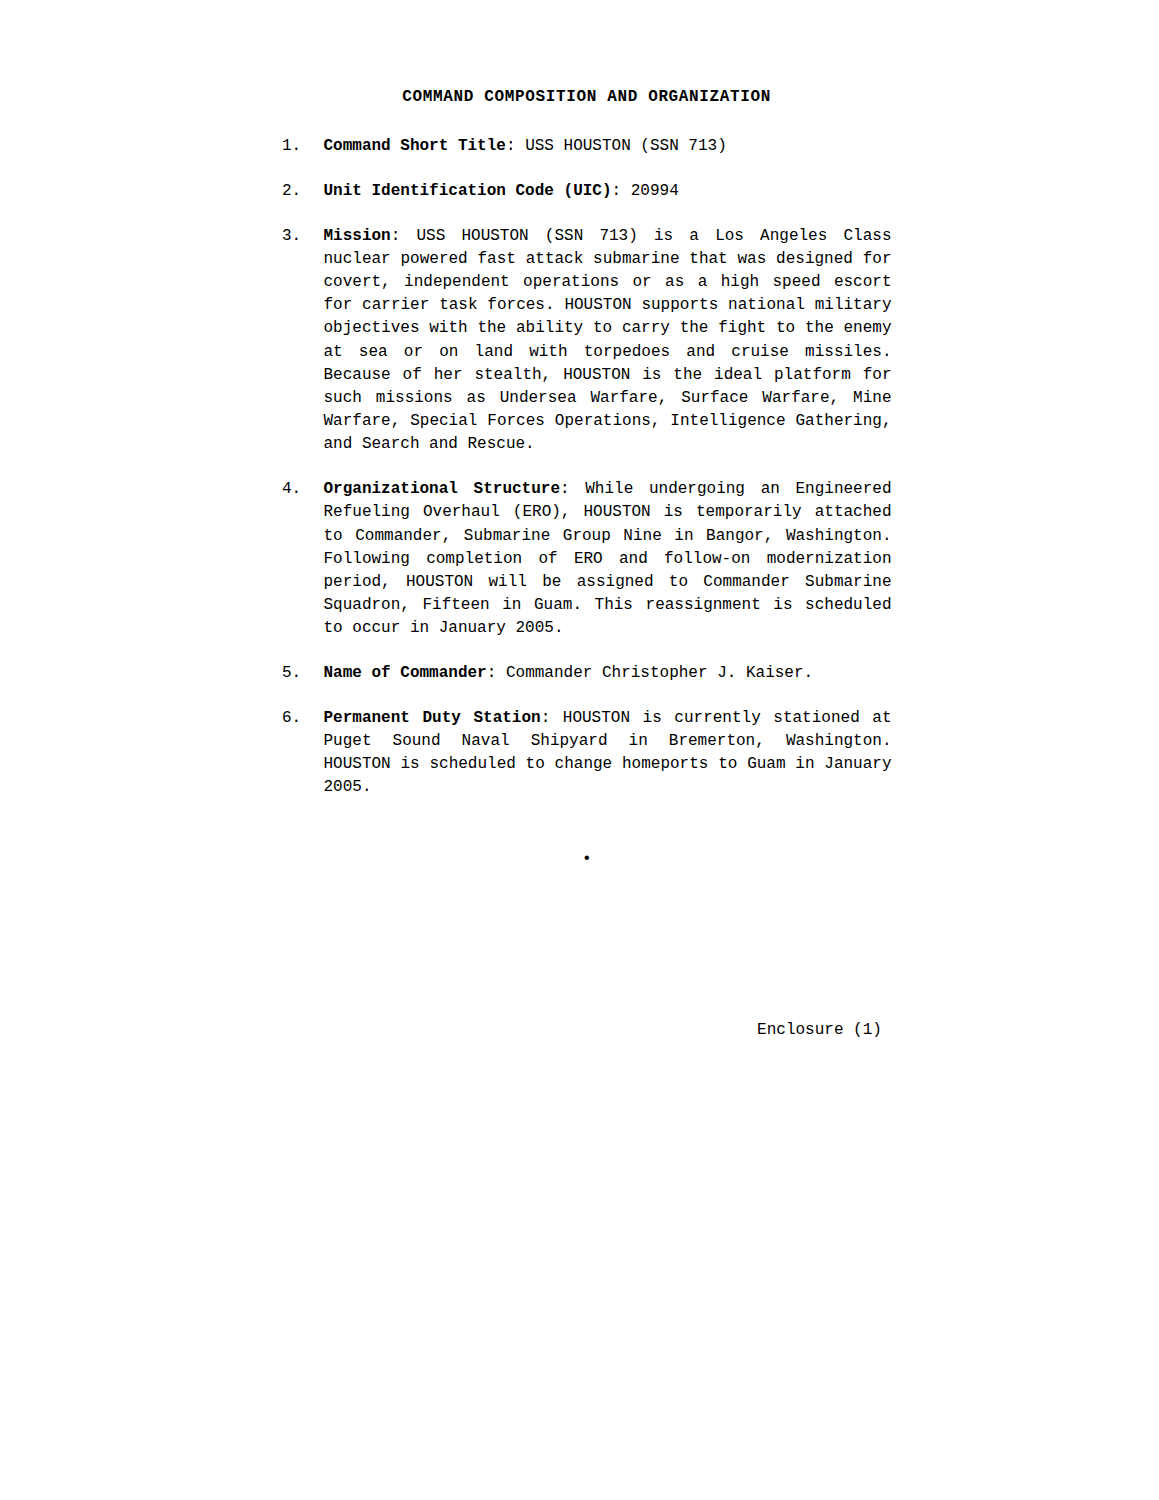COMMAND COMPOSITION AND ORGANIZATION
1. Command Short Title: USS HOUSTON (SSN 713)
2. Unit Identification Code (UIC): 20994
3. Mission: USS HOUSTON (SSN 713) is a Los Angeles Class nuclear powered fast attack submarine that was designed for covert, independent operations or as a high speed escort for carrier task forces. HOUSTON supports national military objectives with the ability to carry the fight to the enemy at sea or on land with torpedoes and cruise missiles. Because of her stealth, HOUSTON is the ideal platform for such missions as Undersea Warfare, Surface Warfare, Mine Warfare, Special Forces Operations, Intelligence Gathering, and Search and Rescue.
4. Organizational Structure: While undergoing an Engineered Refueling Overhaul (ERO), HOUSTON is temporarily attached to Commander, Submarine Group Nine in Bangor, Washington. Following completion of ERO and follow-on modernization period, HOUSTON will be assigned to Commander Submarine Squadron, Fifteen in Guam. This reassignment is scheduled to occur in January 2005.
5. Name of Commander: Commander Christopher J. Kaiser.
6. Permanent Duty Station: HOUSTON is currently stationed at Puget Sound Naval Shipyard in Bremerton, Washington. HOUSTON is scheduled to change homeports to Guam in January 2005.
•
Enclosure (1)